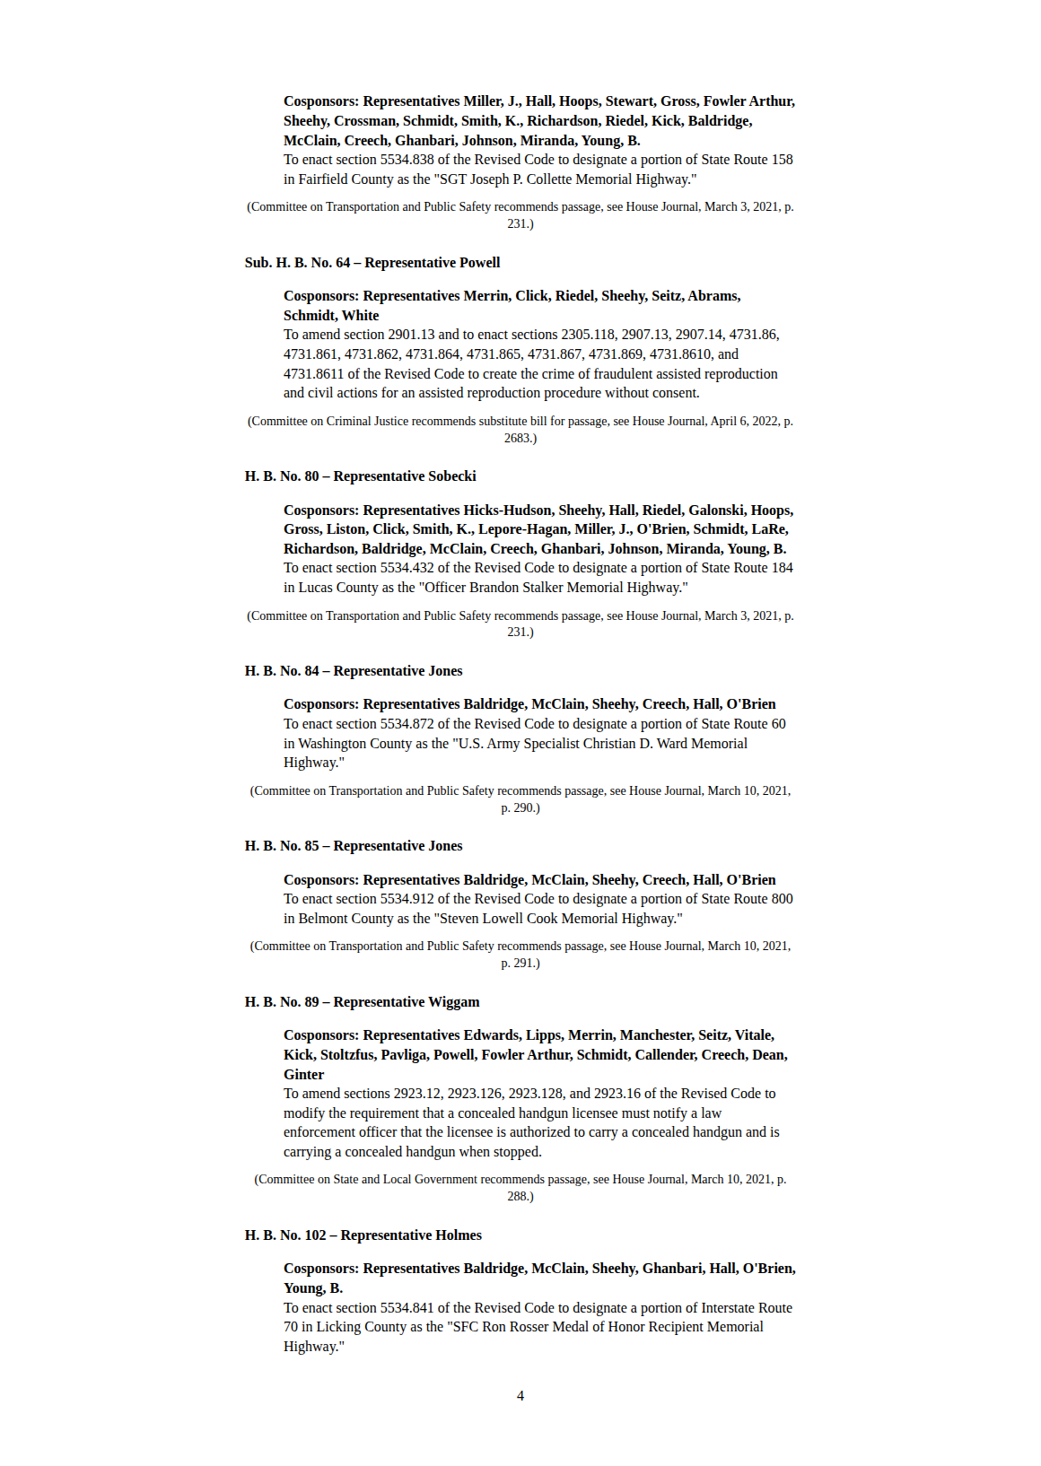Cosponsors: Representatives Miller, J., Hall, Hoops, Stewart, Gross, Fowler Arthur, Sheehy, Crossman, Schmidt, Smith, K., Richardson, Riedel, Kick, Baldridge, McClain, Creech, Ghanbari, Johnson, Miranda, Young, B.
To enact section 5534.838 of the Revised Code to designate a portion of State Route 158 in Fairfield County as the "SGT Joseph P. Collette Memorial Highway."
(Committee on Transportation and Public Safety recommends passage, see House Journal, March 3, 2021, p. 231.)
Sub. H. B. No. 64 – Representative Powell
Cosponsors: Representatives Merrin, Click, Riedel, Sheehy, Seitz, Abrams, Schmidt, White
To amend section 2901.13 and to enact sections 2305.118, 2907.13, 2907.14, 4731.86, 4731.861, 4731.862, 4731.864, 4731.865, 4731.867, 4731.869, 4731.8610, and 4731.8611 of the Revised Code to create the crime of fraudulent assisted reproduction and civil actions for an assisted reproduction procedure without consent.
(Committee on Criminal Justice recommends substitute bill for passage, see House Journal, April 6, 2022, p. 2683.)
H. B. No. 80 – Representative Sobecki
Cosponsors: Representatives Hicks-Hudson, Sheehy, Hall, Riedel, Galonski, Hoops, Gross, Liston, Click, Smith, K., Lepore-Hagan, Miller, J., O'Brien, Schmidt, LaRe, Richardson, Baldridge, McClain, Creech, Ghanbari, Johnson, Miranda, Young, B.
To enact section 5534.432 of the Revised Code to designate a portion of State Route 184 in Lucas County as the "Officer Brandon Stalker Memorial Highway."
(Committee on Transportation and Public Safety recommends passage, see House Journal, March 3, 2021, p. 231.)
H. B. No. 84 – Representative Jones
Cosponsors: Representatives Baldridge, McClain, Sheehy, Creech, Hall, O'Brien
To enact section 5534.872 of the Revised Code to designate a portion of State Route 60 in Washington County as the "U.S. Army Specialist Christian D. Ward Memorial Highway."
(Committee on Transportation and Public Safety recommends passage, see House Journal, March 10, 2021, p. 290.)
H. B. No. 85 – Representative Jones
Cosponsors: Representatives Baldridge, McClain, Sheehy, Creech, Hall, O'Brien
To enact section 5534.912 of the Revised Code to designate a portion of State Route 800 in Belmont County as the "Steven Lowell Cook Memorial Highway."
(Committee on Transportation and Public Safety recommends passage, see House Journal, March 10, 2021, p. 291.)
H. B. No. 89 – Representative Wiggam
Cosponsors: Representatives Edwards, Lipps, Merrin, Manchester, Seitz, Vitale, Kick, Stoltzfus, Pavliga, Powell, Fowler Arthur, Schmidt, Callender, Creech, Dean, Ginter
To amend sections 2923.12, 2923.126, 2923.128, and 2923.16 of the Revised Code to modify the requirement that a concealed handgun licensee must notify a law enforcement officer that the licensee is authorized to carry a concealed handgun and is carrying a concealed handgun when stopped.
(Committee on State and Local Government recommends passage, see House Journal, March 10, 2021, p. 288.)
H. B. No. 102 – Representative Holmes
Cosponsors: Representatives Baldridge, McClain, Sheehy, Ghanbari, Hall, O'Brien, Young, B.
To enact section 5534.841 of the Revised Code to designate a portion of Interstate Route 70 in Licking County as the "SFC Ron Rosser Medal of Honor Recipient Memorial Highway."
4